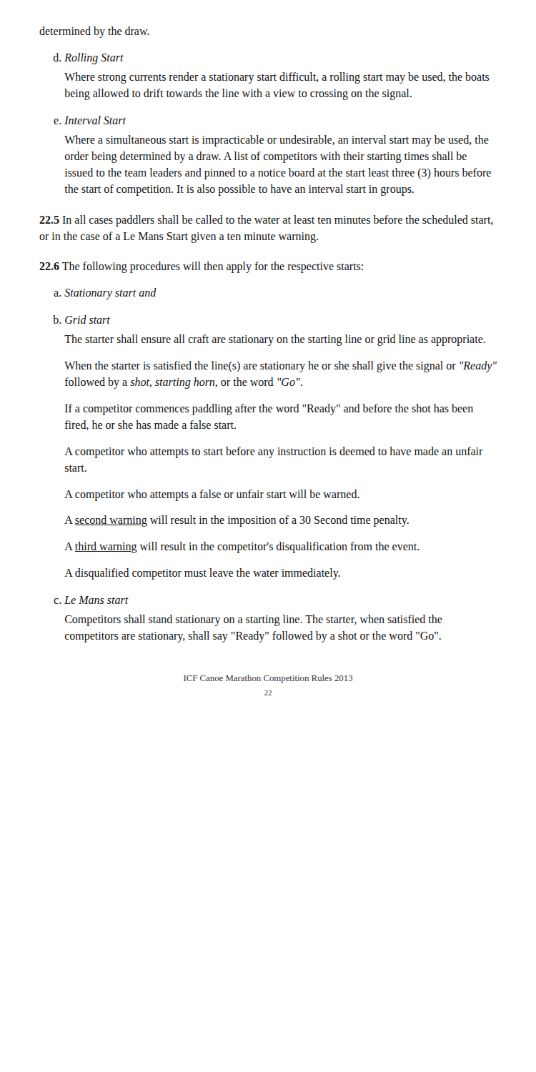determined by the draw.
Rolling Start Where strong currents render a stationary start difficult, a rolling start may be used, the boats being allowed to drift towards the line with a view to crossing on the signal.
Interval Start Where a simultaneous start is impracticable or undesirable, an interval start may be used, the order being determined by a draw. A list of competitors with their starting times shall be issued to the team leaders and pinned to a notice board at the start least three (3) hours before the start of competition. It is also possible to have an interval start in groups.
22.5 In all cases paddlers shall be called to the water at least ten minutes before the scheduled start, or in the case of a Le Mans Start given a ten minute warning.
22.6 The following procedures will then apply for the respective starts:
Stationary start and
Grid start
The starter shall ensure all craft are stationary on the starting line or grid line as appropriate.
When the starter is satisfied the line(s) are stationary he or she shall give the signal or "Ready" followed by a shot, starting horn, or the word "Go".
If a competitor commences paddling after the word "Ready" and before the shot has been fired, he or she has made a false start.
A competitor who attempts to start before any instruction is deemed to have made an unfair start.
A competitor who attempts a false or unfair start will be warned.
A second warning will result in the imposition of a 30 Second time penalty.
A third warning will result in the competitor's disqualification from the event.
A disqualified competitor must leave the water immediately.
Le Mans start
Competitors shall stand stationary on a starting line. The starter, when satisfied the competitors are stationary, shall say "Ready" followed by a shot or the word "Go".
ICF Canoe Marathon Competition Rules 2013
22